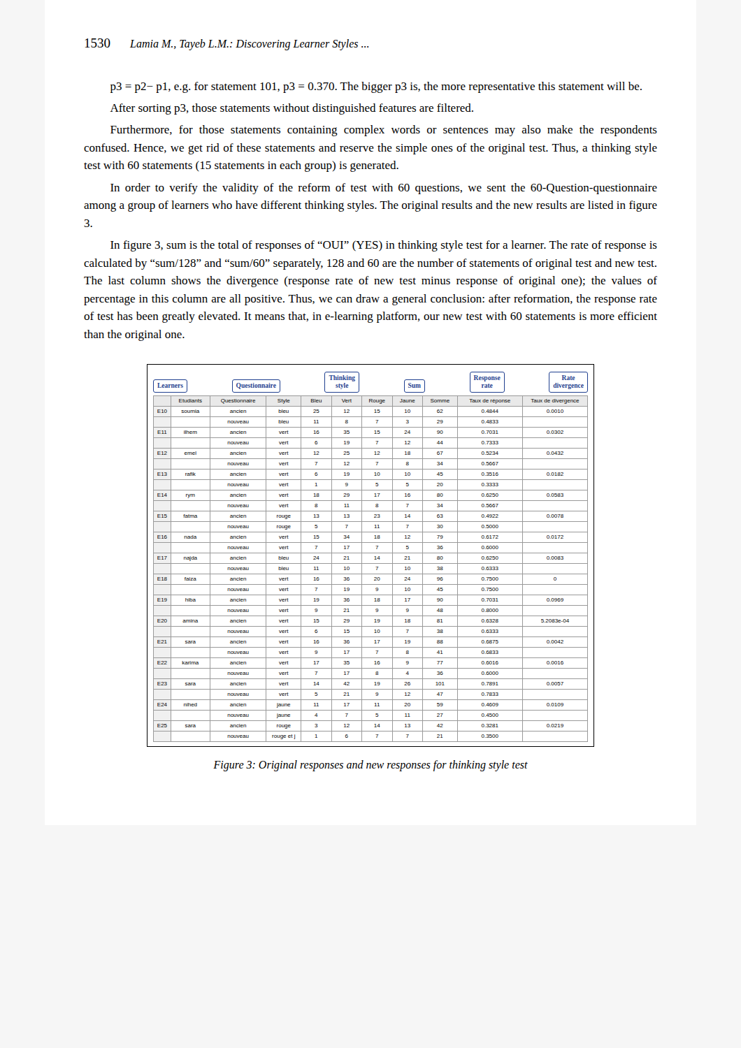1530 Lamia M., Tayeb L.M.: Discovering Learner Styles ...
p3 = p2− p1, e.g. for statement 101, p3 = 0.370. The bigger p3 is, the more representative this statement will be.
After sorting p3, those statements without distinguished features are filtered.
Furthermore, for those statements containing complex words or sentences may also make the respondents confused. Hence, we get rid of these statements and reserve the simple ones of the original test. Thus, a thinking style test with 60 statements (15 statements in each group) is generated.
In order to verify the validity of the reform of test with 60 questions, we sent the 60-Question-questionnaire among a group of learners who have different thinking styles. The original results and the new results are listed in figure 3.
In figure 3, sum is the total of responses of “OUI” (YES) in thinking style test for a learner. The rate of response is calculated by “sum/128” and “sum/60” separately, 128 and 60 are the number of statements of original test and new test. The last column shows the divergence (response rate of new test minus response of original one); the values of percentage in this column are all positive. Thus, we can draw a general conclusion: after reformation, the response rate of test has been greatly elevated. It means that, in e-learning platform, our new test with 60 statements is more efficient than the original one.
Learners
Questionnaire
Thinking
style
Sum
Response
rate
Rate
divergence
| | Etudiants | Questionnaire | Style | Bleu | Vert | Rouge | Jaune | Somme | Taux de réponse | Taux de divergence |
| --- | --- | --- | --- | --- | --- | --- | --- | --- | --- | --- |
| E10 | soumia | ancien | bleu | 25 | 12 | 15 | 10 | 62 | 0.4844 | 0.0010 |
| | | nouveau | bleu | 11 | 8 | 7 | 3 | 29 | 0.4833 | |
| E11 | ilhem | ancien | vert | 16 | 35 | 15 | 24 | 90 | 0.7031 | 0.0302 |
| | | nouveau | vert | 6 | 19 | 7 | 12 | 44 | 0.7333 | |
| E12 | emel | ancien | vert | 12 | 25 | 12 | 18 | 67 | 0.5234 | 0.0432 |
| | | nouveau | vert | 7 | 12 | 7 | 8 | 34 | 0.5667 | |
| E13 | rafik | ancien | vert | 6 | 19 | 10 | 10 | 45 | 0.3516 | 0.0182 |
| | | nouveau | vert | 1 | 9 | 5 | 5 | 20 | 0.3333 | |
| E14 | rym | ancien | vert | 18 | 29 | 17 | 16 | 80 | 0.6250 | 0.0583 |
| | | nouveau | vert | 8 | 11 | 8 | 7 | 34 | 0.5667 | |
| E15 | fatma | ancien | rouge | 13 | 13 | 23 | 14 | 63 | 0.4922 | 0.0078 |
| | | nouveau | rouge | 5 | 7 | 11 | 7 | 30 | 0.5000 | |
| E16 | nada | ancien | vert | 15 | 34 | 18 | 12 | 79 | 0.6172 | 0.0172 |
| | | nouveau | vert | 7 | 17 | 7 | 5 | 36 | 0.6000 | |
| E17 | najda | ancien | bleu | 24 | 21 | 14 | 21 | 80 | 0.6250 | 0.0083 |
| | | nouveau | bleu | 11 | 10 | 7 | 10 | 38 | 0.6333 | |
| E18 | faiza | ancien | vert | 16 | 36 | 20 | 24 | 96 | 0.7500 | 0 |
| | | nouveau | vert | 7 | 19 | 9 | 10 | 45 | 0.7500 | |
| E19 | hiba | ancien | vert | 19 | 36 | 18 | 17 | 90 | 0.7031 | 0.0969 |
| | | nouveau | vert | 9 | 21 | 9 | 9 | 48 | 0.8000 | |
| E20 | amina | ancien | vert | 15 | 29 | 19 | 18 | 81 | 0.6328 | 5.2083e-04 |
| | | nouveau | vert | 6 | 15 | 10 | 7 | 38 | 0.6333 | |
| E21 | sara | ancien | vert | 16 | 36 | 17 | 19 | 88 | 0.6875 | 0.0042 |
| | | nouveau | vert | 9 | 17 | 7 | 8 | 41 | 0.6833 | |
| E22 | karima | ancien | vert | 17 | 35 | 16 | 9 | 77 | 0.6016 | 0.0016 |
| | | nouveau | vert | 7 | 17 | 8 | 4 | 36 | 0.6000 | |
| E23 | sara | ancien | vert | 14 | 42 | 19 | 26 | 101 | 0.7891 | 0.0057 |
| | | nouveau | vert | 5 | 21 | 9 | 12 | 47 | 0.7833 | |
| E24 | nihed | ancien | jaune | 11 | 17 | 11 | 20 | 59 | 0.4609 | 0.0109 |
| | | nouveau | jaune | 4 | 7 | 5 | 11 | 27 | 0.4500 | |
| E25 | sara | ancien | rouge | 3 | 12 | 14 | 13 | 42 | 0.3281 | 0.0219 |
| | | nouveau | rouge et j | 1 | 6 | 7 | 7 | 21 | 0.3500 | |
Figure 3: Original responses and new responses for thinking style test